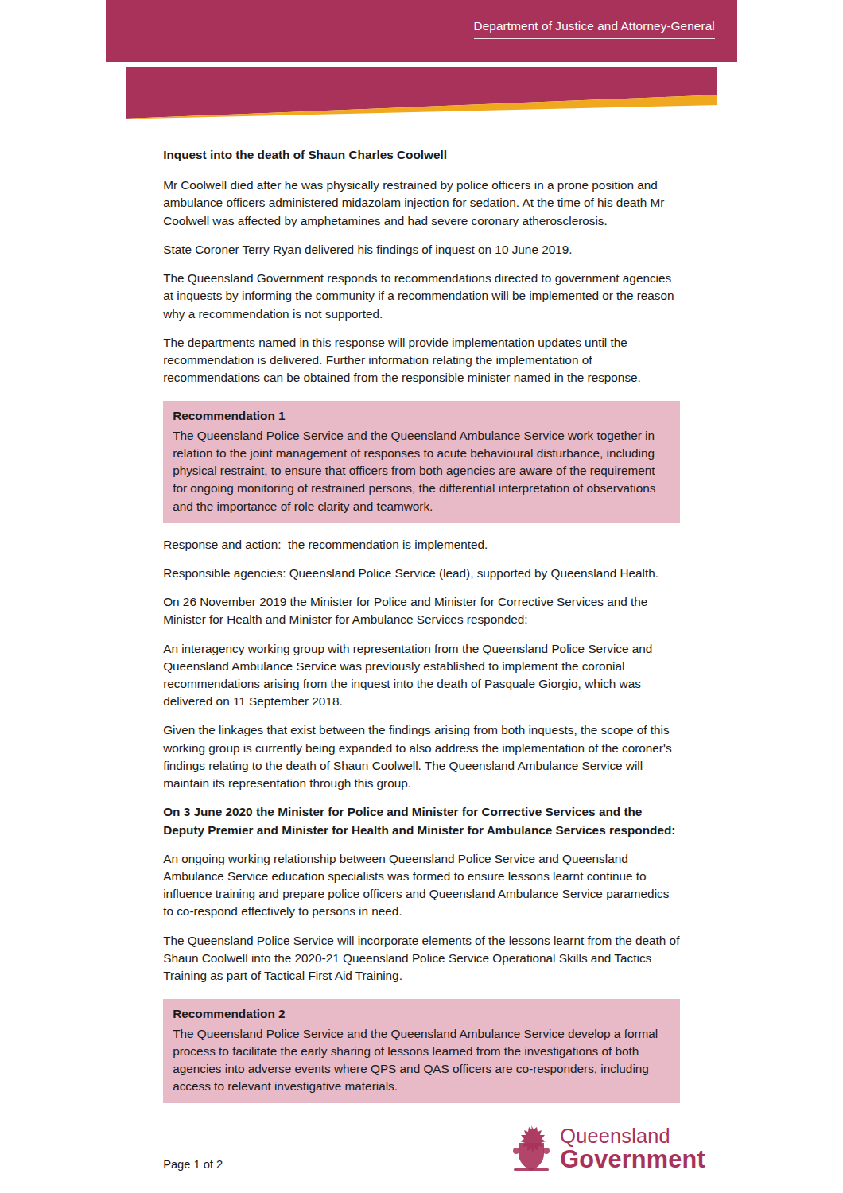Department of Justice and Attorney-General
Inquest into the death of Shaun Charles Coolwell
Mr Coolwell died after he was physically restrained by police officers in a prone position and ambulance officers administered midazolam injection for sedation. At the time of his death Mr Coolwell was affected by amphetamines and had severe coronary atherosclerosis.
State Coroner Terry Ryan delivered his findings of inquest on 10 June 2019.
The Queensland Government responds to recommendations directed to government agencies at inquests by informing the community if a recommendation will be implemented or the reason why a recommendation is not supported.
The departments named in this response will provide implementation updates until the recommendation is delivered. Further information relating the implementation of recommendations can be obtained from the responsible minister named in the response.
Recommendation 1
The Queensland Police Service and the Queensland Ambulance Service work together in relation to the joint management of responses to acute behavioural disturbance, including physical restraint, to ensure that officers from both agencies are aware of the requirement for ongoing monitoring of restrained persons, the differential interpretation of observations and the importance of role clarity and teamwork.
Response and action: the recommendation is implemented.
Responsible agencies: Queensland Police Service (lead), supported by Queensland Health.
On 26 November 2019 the Minister for Police and Minister for Corrective Services and the Minister for Health and Minister for Ambulance Services responded:
An interagency working group with representation from the Queensland Police Service and Queensland Ambulance Service was previously established to implement the coronial recommendations arising from the inquest into the death of Pasquale Giorgio, which was delivered on 11 September 2018.
Given the linkages that exist between the findings arising from both inquests, the scope of this working group is currently being expanded to also address the implementation of the coroner's findings relating to the death of Shaun Coolwell. The Queensland Ambulance Service will maintain its representation through this group.
On 3 June 2020 the Minister for Police and Minister for Corrective Services and the Deputy Premier and Minister for Health and Minister for Ambulance Services responded:
An ongoing working relationship between Queensland Police Service and Queensland Ambulance Service education specialists was formed to ensure lessons learnt continue to influence training and prepare police officers and Queensland Ambulance Service paramedics to co-respond effectively to persons in need.
The Queensland Police Service will incorporate elements of the lessons learnt from the death of Shaun Coolwell into the 2020-21 Queensland Police Service Operational Skills and Tactics Training as part of Tactical First Aid Training.
Recommendation 2
The Queensland Police Service and the Queensland Ambulance Service develop a formal process to facilitate the early sharing of lessons learned from the investigations of both agencies into adverse events where QPS and QAS officers are co-responders, including access to relevant investigative materials.
Page 1 of 2
Queensland
Government